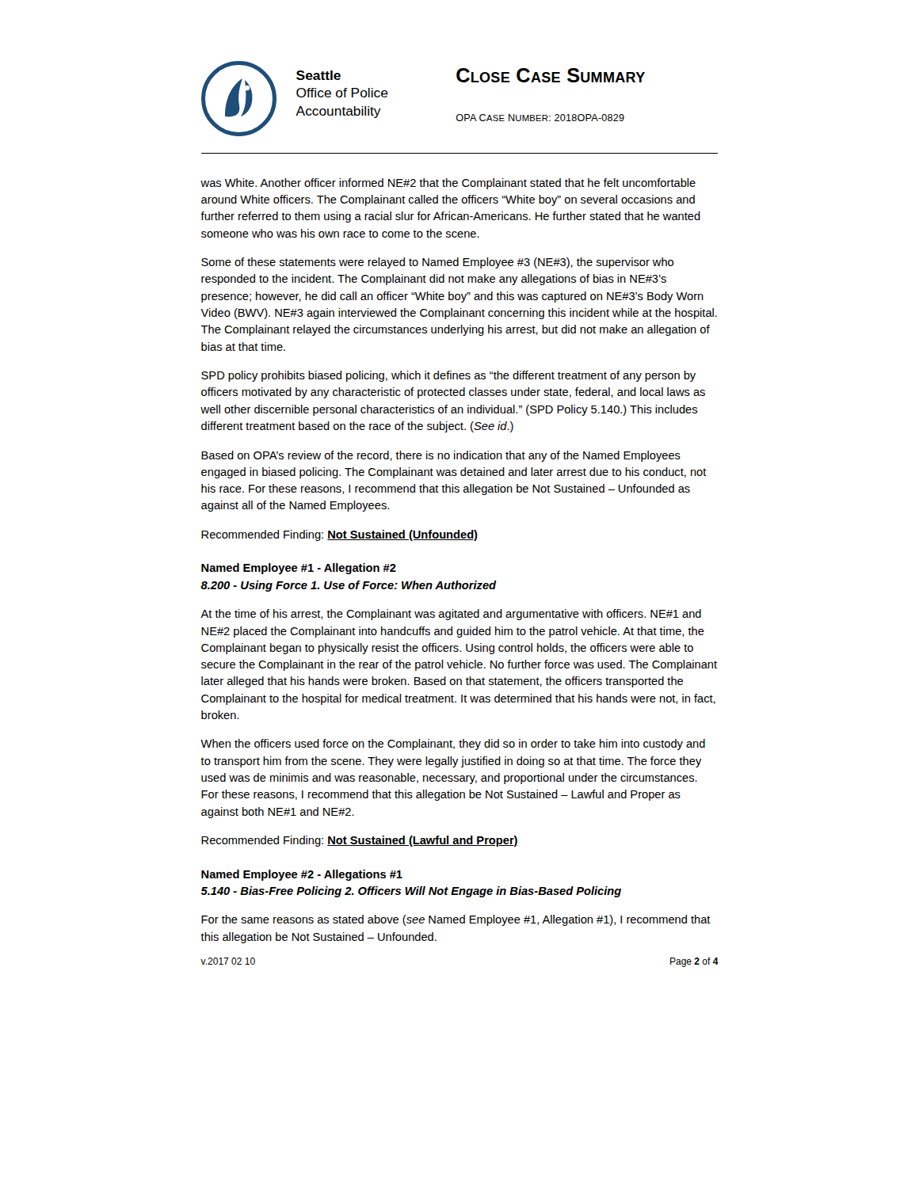Seattle
Office of Police
Accountability
Close Case Summary
OPA CASE NUMBER: 2018OPA-0829
was White. Another officer informed NE#2 that the Complainant stated that he felt uncomfortable around White officers. The Complainant called the officers “White boy” on several occasions and further referred to them using a racial slur for African-Americans. He further stated that he wanted someone who was his own race to come to the scene.
Some of these statements were relayed to Named Employee #3 (NE#3), the supervisor who responded to the incident. The Complainant did not make any allegations of bias in NE#3’s presence; however, he did call an officer “White boy” and this was captured on NE#3’s Body Worn Video (BWV). NE#3 again interviewed the Complainant concerning this incident while at the hospital. The Complainant relayed the circumstances underlying his arrest, but did not make an allegation of bias at that time.
SPD policy prohibits biased policing, which it defines as “the different treatment of any person by officers motivated by any characteristic of protected classes under state, federal, and local laws as well other discernible personal characteristics of an individual.” (SPD Policy 5.140.) This includes different treatment based on the race of the subject. (See id.)
Based on OPA’s review of the record, there is no indication that any of the Named Employees engaged in biased policing. The Complainant was detained and later arrest due to his conduct, not his race. For these reasons, I recommend that this allegation be Not Sustained – Unfounded as against all of the Named Employees.
Recommended Finding: Not Sustained (Unfounded)
Named Employee #1 - Allegation #2
8.200 - Using Force 1. Use of Force: When Authorized
At the time of his arrest, the Complainant was agitated and argumentative with officers. NE#1 and NE#2 placed the Complainant into handcuffs and guided him to the patrol vehicle. At that time, the Complainant began to physically resist the officers. Using control holds, the officers were able to secure the Complainant in the rear of the patrol vehicle. No further force was used. The Complainant later alleged that his hands were broken. Based on that statement, the officers transported the Complainant to the hospital for medical treatment. It was determined that his hands were not, in fact, broken.
When the officers used force on the Complainant, they did so in order to take him into custody and to transport him from the scene. They were legally justified in doing so at that time. The force they used was de minimis and was reasonable, necessary, and proportional under the circumstances. For these reasons, I recommend that this allegation be Not Sustained – Lawful and Proper as against both NE#1 and NE#2.
Recommended Finding: Not Sustained (Lawful and Proper)
Named Employee #2 - Allegations #1
5.140 - Bias-Free Policing 2. Officers Will Not Engage in Bias-Based Policing
For the same reasons as stated above (see Named Employee #1, Allegation #1), I recommend that this allegation be Not Sustained – Unfounded.
v.2017 02 10
Page 2 of 4